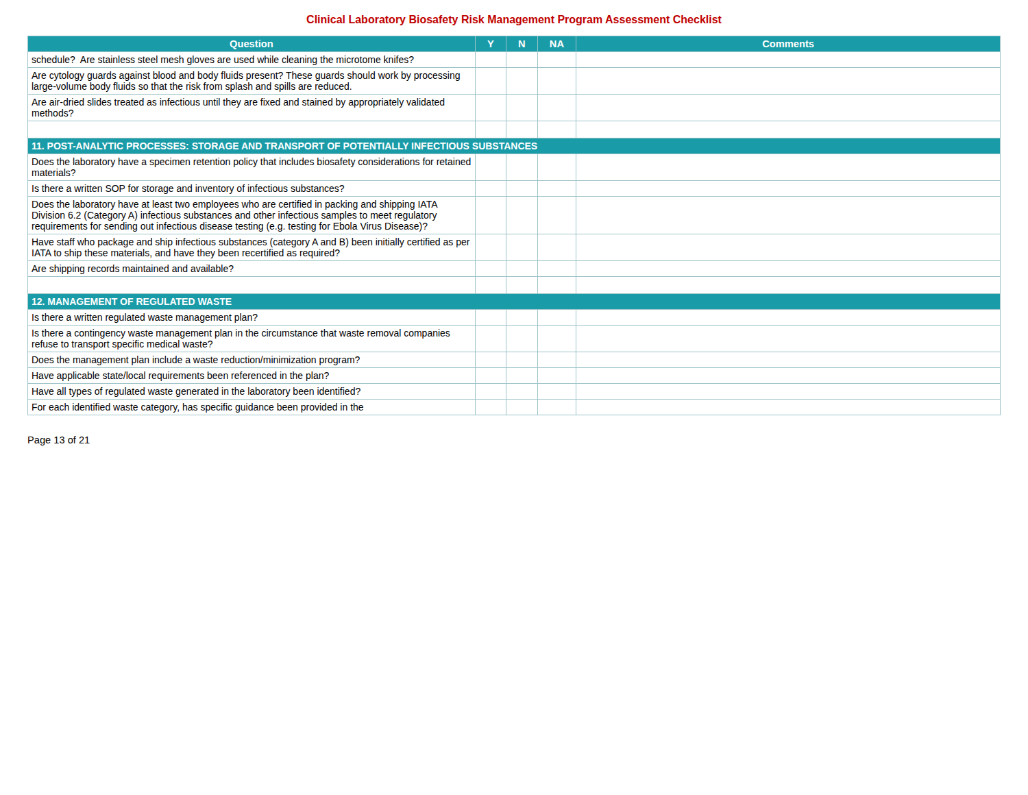Clinical Laboratory Biosafety Risk Management Program Assessment Checklist
| Question | Y | N | NA | Comments |
| --- | --- | --- | --- | --- |
| schedule? Are stainless steel mesh gloves are used while cleaning the microtome knifes? | | | | |
| Are cytology guards against blood and body fluids present? These guards should work by processing large-volume body fluids so that the risk from splash and spills are reduced. | | | | |
| Are air-dried slides treated as infectious until they are fixed and stained by appropriately validated methods? | | | | |
| 11. POST-ANALYTIC PROCESSES: STORAGE AND TRANSPORT OF POTENTIALLY INFECTIOUS SUBSTANCES |
| Does the laboratory have a specimen retention policy that includes biosafety considerations for retained materials? | | | | |
| Is there a written SOP for storage and inventory of infectious substances? | | | | |
| Does the laboratory have at least two employees who are certified in packing and shipping IATA Division 6.2 (Category A) infectious substances and other infectious samples to meet regulatory requirements for sending out infectious disease testing (e.g. testing for Ebola Virus Disease)? | | | | |
| Have staff who package and ship infectious substances (category A and B) been initially certified as per IATA to ship these materials, and have they been recertified as required? | | | | |
| Are shipping records maintained and available? | | | | |
| 12. MANAGEMENT OF REGULATED WASTE |
| Is there a written regulated waste management plan? | | | | |
| Is there a contingency waste management plan in the circumstance that waste removal companies refuse to transport specific medical waste? | | | | |
| Does the management plan include a waste reduction/minimization program? | | | | |
| Have applicable state/local requirements been referenced in the plan? | | | | |
| Have all types of regulated waste generated in the laboratory been identified? | | | | |
| For each identified waste category, has specific guidance been provided in the | | | | |
Page 13 of 21